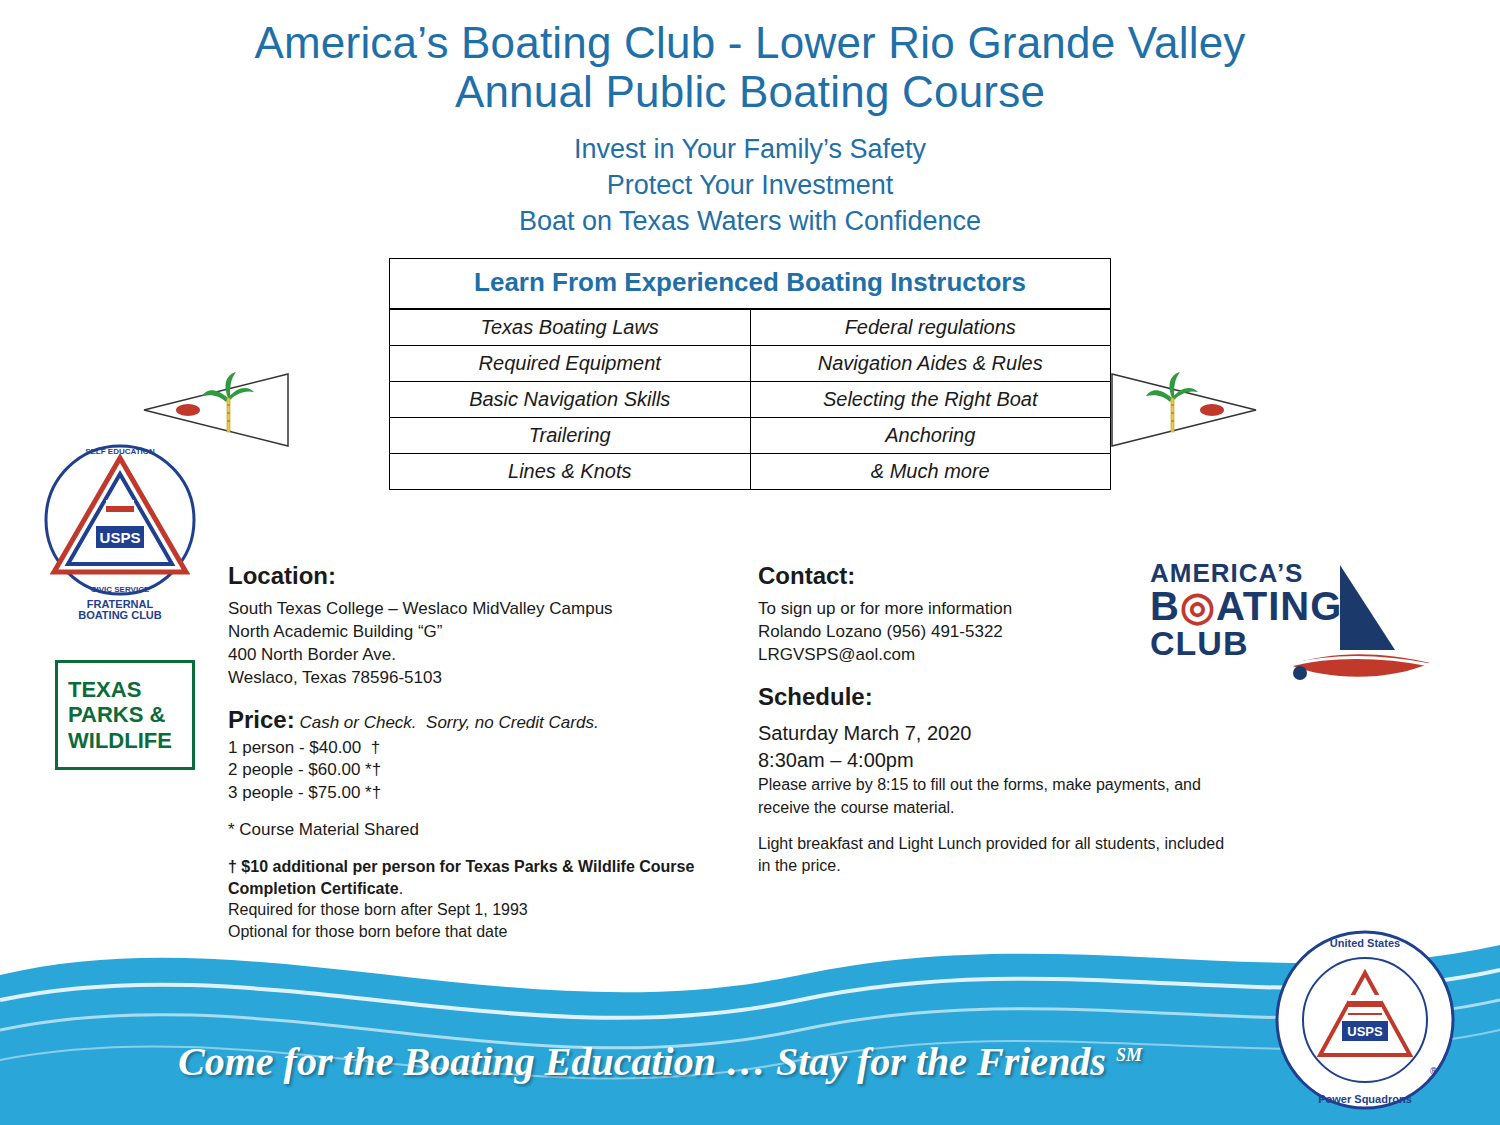America’s Boating Club - Lower Rio Grande Valley
Annual Public Boating Course
Invest in Your Family’s Safety
Protect Your Investment
Boat on Texas Waters with Confidence
Learn From Experienced Boating Instructors
| Texas Boating Laws | Federal regulations |
| Required Equipment | Navigation Aides & Rules |
| Basic Navigation Skills | Selecting the Right Boat |
| Trailering | Anchoring |
| Lines & Knots | & Much more |
USPS SELF EDUCATION CIVIC SERVICE FRATERNAL BOATING CLUB
TEXAS
PARKS &
WILDLIFE
AMERICA’S
B◎ATING
CLUB
Location:
South Texas College – Weslaco MidValley Campus
North Academic Building “G”
400 North Border Ave.
Weslaco, Texas 78596-5103
Price: Cash or Check. Sorry, no Credit Cards.
1 person - $40.00 †
2 people - $60.00 *†
3 people - $75.00 *†
* Course Material Shared
† $10 additional per person for Texas Parks & Wildlife Course Completion Certificate.
Required for those born after Sept 1, 1993
Optional for those born before that date
Contact:
To sign up or for more information
Rolando Lozano (956) 491-5322
LRGVSPS@aol.com
Schedule:
Saturday March 7, 2020
8:30am – 4:00pm
Please arrive by 8:15 to fill out the forms, make payments, and receive the course material.
Light breakfast and Light Lunch provided for all students, included in the price.
Come for the Boating Education … Stay for the Friends SM
USPS United States Power Squadrons ®